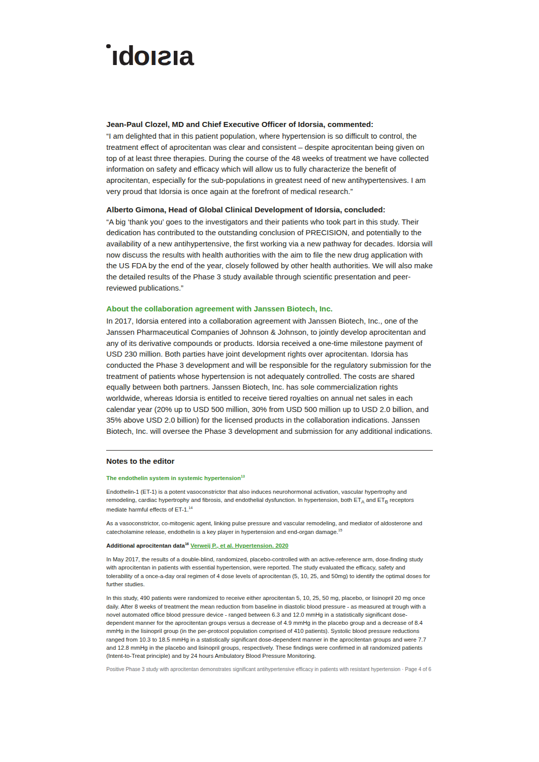ıdoısıa
Jean-Paul Clozel, MD and Chief Executive Officer of Idorsia, commented:
“I am delighted that in this patient population, where hypertension is so difficult to control, the treatment effect of aprocitentan was clear and consistent – despite aprocitentan being given on top of at least three therapies. During the course of the 48 weeks of treatment we have collected information on safety and efficacy which will allow us to fully characterize the benefit of aprocitentan, especially for the sub-populations in greatest need of new antihypertensives. I am very proud that Idorsia is once again at the forefront of medical research.”
Alberto Gimona, Head of Global Clinical Development of Idorsia, concluded:
“A big ‘thank you’ goes to the investigators and their patients who took part in this study. Their dedication has contributed to the outstanding conclusion of PRECISION, and potentially to the availability of a new antihypertensive, the first working via a new pathway for decades. Idorsia will now discuss the results with health authorities with the aim to file the new drug application with the US FDA by the end of the year, closely followed by other health authorities. We will also make the detailed results of the Phase 3 study available through scientific presentation and peer-reviewed publications.”
About the collaboration agreement with Janssen Biotech, Inc.
In 2017, Idorsia entered into a collaboration agreement with Janssen Biotech, Inc., one of the Janssen Pharmaceutical Companies of Johnson & Johnson, to jointly develop aprocitentan and any of its derivative compounds or products. Idorsia received a one-time milestone payment of USD 230 million. Both parties have joint development rights over aprocitentan. Idorsia has conducted the Phase 3 development and will be responsible for the regulatory submission for the treatment of patients whose hypertension is not adequately controlled. The costs are shared equally between both partners. Janssen Biotech, Inc. has sole commercialization rights worldwide, whereas Idorsia is entitled to receive tiered royalties on annual net sales in each calendar year (20% up to USD 500 million, 30% from USD 500 million up to USD 2.0 billion, and 35% above USD 2.0 billion) for the licensed products in the collaboration indications. Janssen Biotech, Inc. will oversee the Phase 3 development and submission for any additional indications.
Notes to the editor
The endothelin system in systemic hypertension13
Endothelin-1 (ET-1) is a potent vasoconstrictor that also induces neurohormonal activation, vascular hypertrophy and remodeling, cardiac hypertrophy and fibrosis, and endothelial dysfunction. In hypertension, both ETA and ETB receptors mediate harmful effects of ET-1.14
As a vasoconstrictor, co-mitogenic agent, linking pulse pressure and vascular remodeling, and mediator of aldosterone and catecholamine release, endothelin is a key player in hypertension and end-organ damage.15
Additional aprocitentan data16 Verweij P., et al. Hypertension. 2020
In May 2017, the results of a double-blind, randomized, placebo-controlled with an active-reference arm, dose-finding study with aprocitentan in patients with essential hypertension, were reported. The study evaluated the efficacy, safety and tolerability of a once-a-day oral regimen of 4 dose levels of aprocitentan (5, 10, 25, and 50mg) to identify the optimal doses for further studies.
In this study, 490 patients were randomized to receive either aprocitentan 5, 10, 25, 50 mg, placebo, or lisinopril 20 mg once daily. After 8 weeks of treatment the mean reduction from baseline in diastolic blood pressure - as measured at trough with a novel automated office blood pressure device - ranged between 6.3 and 12.0 mmHg in a statistically significant dose-dependent manner for the aprocitentan groups versus a decrease of 4.9 mmHg in the placebo group and a decrease of 8.4 mmHg in the lisinopril group (in the per-protocol population comprised of 410 patients). Systolic blood pressure reductions ranged from 10.3 to 18.5 mmHg in a statistically significant dose-dependent manner in the aprocitentan groups and were 7.7 and 12.8 mmHg in the placebo and lisinopril groups, respectively. These findings were confirmed in all randomized patients (Intent-to-Treat principle) and by 24 hours Ambulatory Blood Pressure Monitoring.
Positive Phase 3 study with aprocitentan demonstrates significant antihypertensive efficacy in patients with resistant hypertension · Page 4 of 6